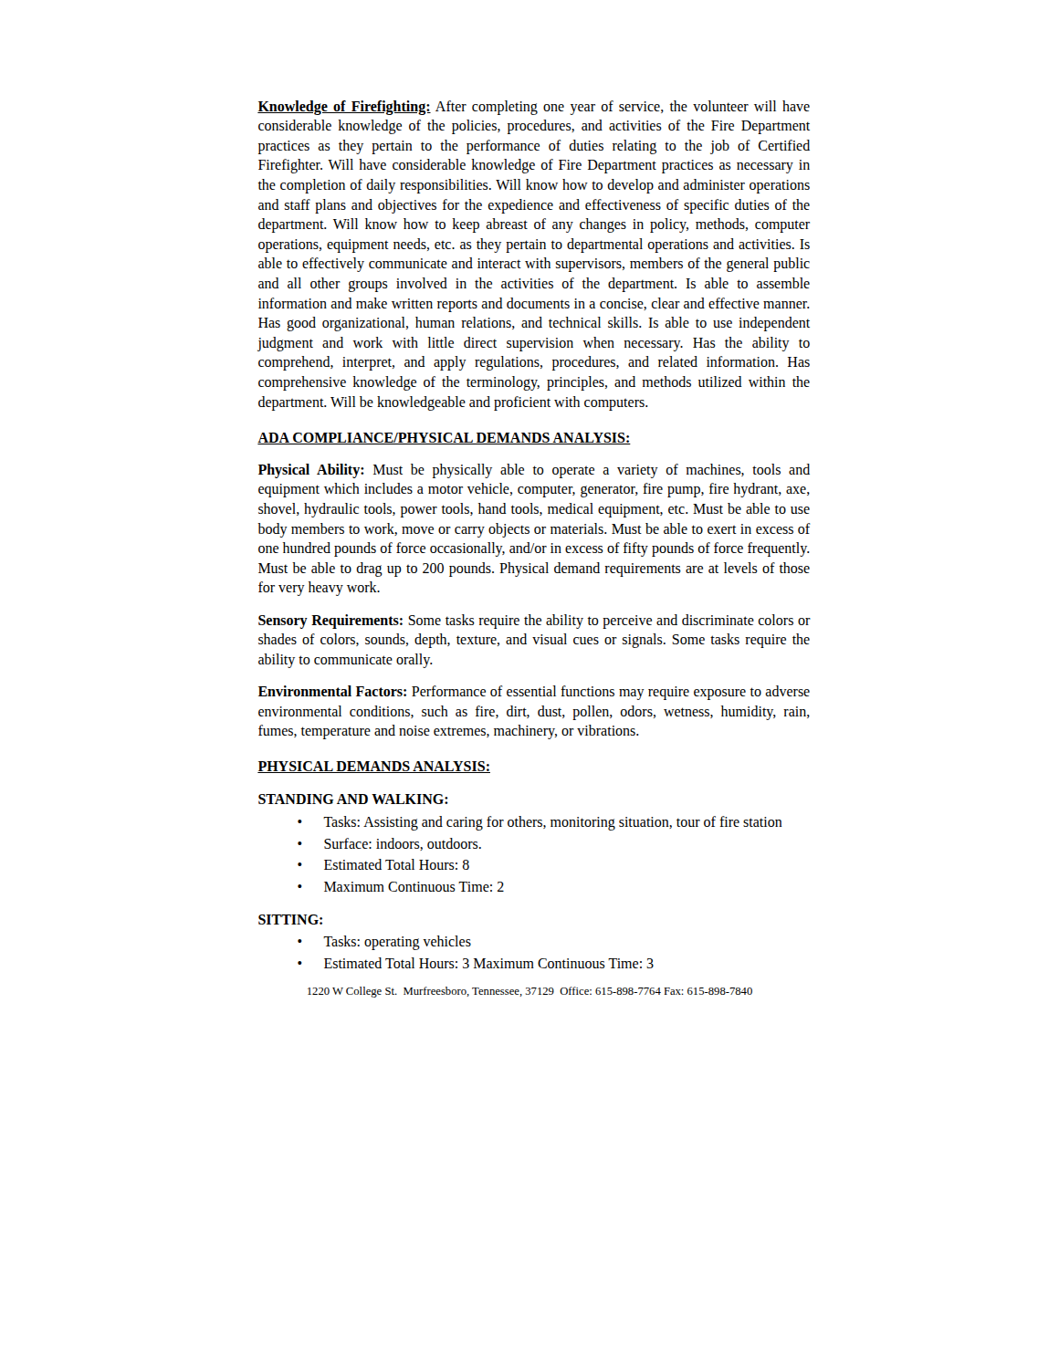Knowledge of Firefighting: After completing one year of service, the volunteer will have considerable knowledge of the policies, procedures, and activities of the Fire Department practices as they pertain to the performance of duties relating to the job of Certified Firefighter. Will have considerable knowledge of Fire Department practices as necessary in the completion of daily responsibilities. Will know how to develop and administer operations and staff plans and objectives for the expedience and effectiveness of specific duties of the department. Will know how to keep abreast of any changes in policy, methods, computer operations, equipment needs, etc. as they pertain to departmental operations and activities. Is able to effectively communicate and interact with supervisors, members of the general public and all other groups involved in the activities of the department. Is able to assemble information and make written reports and documents in a concise, clear and effective manner. Has good organizational, human relations, and technical skills. Is able to use independent judgment and work with little direct supervision when necessary. Has the ability to comprehend, interpret, and apply regulations, procedures, and related information. Has comprehensive knowledge of the terminology, principles, and methods utilized within the department. Will be knowledgeable and proficient with computers.
ADA COMPLIANCE/PHYSICAL DEMANDS ANALYSIS:
Physical Ability: Must be physically able to operate a variety of machines, tools and equipment which includes a motor vehicle, computer, generator, fire pump, fire hydrant, axe, shovel, hydraulic tools, power tools, hand tools, medical equipment, etc. Must be able to use body members to work, move or carry objects or materials. Must be able to exert in excess of one hundred pounds of force occasionally, and/or in excess of fifty pounds of force frequently. Must be able to drag up to 200 pounds. Physical demand requirements are at levels of those for very heavy work.
Sensory Requirements: Some tasks require the ability to perceive and discriminate colors or shades of colors, sounds, depth, texture, and visual cues or signals. Some tasks require the ability to communicate orally.
Environmental Factors: Performance of essential functions may require exposure to adverse environmental conditions, such as fire, dirt, dust, pollen, odors, wetness, humidity, rain, fumes, temperature and noise extremes, machinery, or vibrations.
PHYSICAL DEMANDS ANALYSIS:
STANDING AND WALKING:
Tasks: Assisting and caring for others, monitoring situation, tour of fire station
Surface: indoors, outdoors.
Estimated Total Hours: 8
Maximum Continuous Time: 2
SITTING:
Tasks: operating vehicles
Estimated Total Hours: 3 Maximum Continuous Time: 3
1220 W College St. Murfreesboro, Tennessee, 37129 Office: 615-898-7764 Fax: 615-898-7840